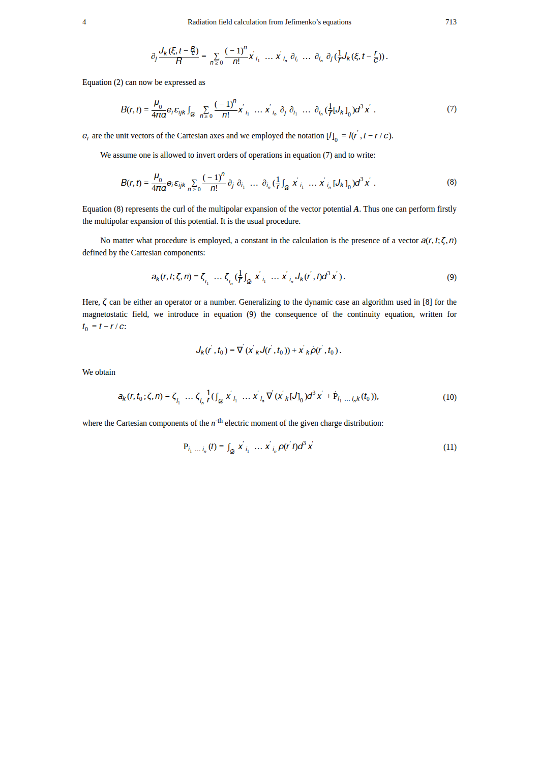4 Radiation field calculation from Jefimenko’s equations 713
∂j Jk ( ξ, t−Rc ) R = ∑n≥0 (−1)n n! x′i1 … x′in ∂ii … ∂in ∂j ( 1r Jk (ξ,t−rc) ) .
Equation (2) can now be expressed as
B (r,t) = μ04πα ei εijk ∫𝒟 ∑n≥0 (−1)n n! x′i1 … x′in ∂j ∂i1 … ∂in ( 1r [Jk]0 ) d3 x′ . (7)
ei are the unit vectors of the Cartesian axes and we employed the notation [f]0 = f (r′,t−r/c) .
We assume one is allowed to invert orders of operations in equation (7) and to write:
B (r,t) = μ04πα ei εijk ∑n≥0 (−1)n n! ∂j ∂i1 … ∂in ( 1r ∫𝒟 x′i1 … x′in [Jk]0 ) d3 x′ . (8)
Equation (8) represents the curl of the multipolar expansion of the vector potential A. Thus one can perform firstly the multipolar expansion of this potential. It is the usual procedure.
No matter what procedure is employed, a constant in the calculation is the presence of a vector a (r,t;ζ,n) defined by the Cartesian components:
ak (r,t;ζ,n) = ζi1 … ζin ( 1r ∫𝒟 x′i1 … x′in Jk (r′,t) d3 x′ ) . (9)
Here, ζ can be either an operator or a number. Generalizing to the dynamic case an algorithm used in [8] for the magnetostatic field, we introduce in equation (9) the consequence of the continuity equation, written for t0=t−r/c :
Jk (r′,t0) = ∇′ ( x′k J (r′,t0) ) + x′k ρ˙ (r′,t0) .
We obtain
ak (r,t0;ζ,n) = ζi1 … ζin 1r ( ∫𝒟 x′i1 … x′in ∇′ ( x′k [J]0 ) d3 x′ + P˙i1…ink (t0) ) , (10)
where the Cartesian components of the n-th electric moment of the given charge distribution:
Pi1…in (t) = ∫𝒟 x′i1 … x′in ρ (r′t) d3 x′ (11)